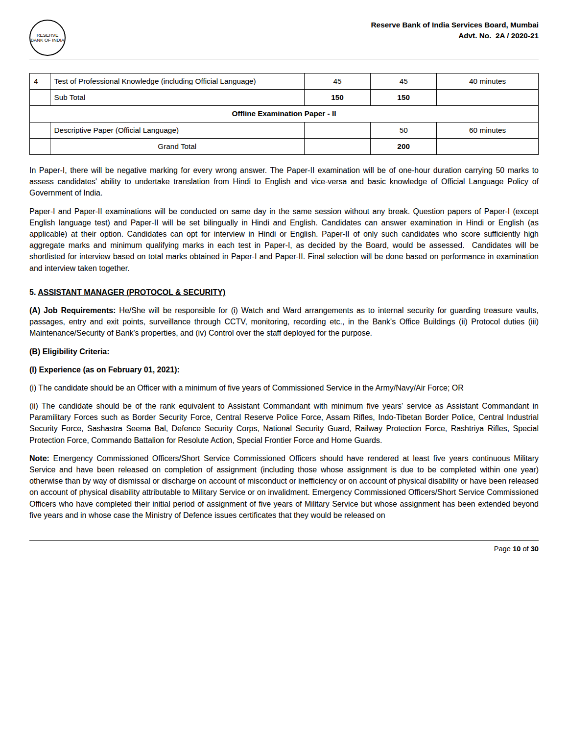RESERVE BANK OF INDIA
Reserve Bank of India Services Board, Mumbai
Advt. No. 2A / 2020-21
| 4 | Test of Professional Knowledge (including Official Language) | 45 | 45 | 40 minutes |
| | Sub Total | 150 | 150 | |
| Offline Examination Paper - II |
| | Descriptive Paper (Official Language) | | 50 | 60 minutes |
| | Grand Total | | 200 | |
In Paper-I, there will be negative marking for every wrong answer. The Paper-II examination will be of one-hour duration carrying 50 marks to assess candidates' ability to undertake translation from Hindi to English and vice-versa and basic knowledge of Official Language Policy of Government of India.
Paper-I and Paper-II examinations will be conducted on same day in the same session without any break. Question papers of Paper-I (except English language test) and Paper-II will be set bilingually in Hindi and English. Candidates can answer examination in Hindi or English (as applicable) at their option. Candidates can opt for interview in Hindi or English. Paper-II of only such candidates who score sufficiently high aggregate marks and minimum qualifying marks in each test in Paper-I, as decided by the Board, would be assessed. Candidates will be shortlisted for interview based on total marks obtained in Paper-I and Paper-II. Final selection will be done based on performance in examination and interview taken together.
5. ASSISTANT MANAGER (PROTOCOL & SECURITY)
(A) Job Requirements: He/She will be responsible for (i) Watch and Ward arrangements as to internal security for guarding treasure vaults, passages, entry and exit points, surveillance through CCTV, monitoring, recording etc., in the Bank's Office Buildings (ii) Protocol duties (iii) Maintenance/Security of Bank's properties, and (iv) Control over the staff deployed for the purpose.
(B) Eligibility Criteria:
(I) Experience (as on February 01, 2021):
(i) The candidate should be an Officer with a minimum of five years of Commissioned Service in the Army/Navy/Air Force; OR
(ii) The candidate should be of the rank equivalent to Assistant Commandant with minimum five years' service as Assistant Commandant in Paramilitary Forces such as Border Security Force, Central Reserve Police Force, Assam Rifles, Indo-Tibetan Border Police, Central Industrial Security Force, Sashastra Seema Bal, Defence Security Corps, National Security Guard, Railway Protection Force, Rashtriya Rifles, Special Protection Force, Commando Battalion for Resolute Action, Special Frontier Force and Home Guards.
Note: Emergency Commissioned Officers/Short Service Commissioned Officers should have rendered at least five years continuous Military Service and have been released on completion of assignment (including those whose assignment is due to be completed within one year) otherwise than by way of dismissal or discharge on account of misconduct or inefficiency or on account of physical disability or have been released on account of physical disability attributable to Military Service or on invalidment. Emergency Commissioned Officers/Short Service Commissioned Officers who have completed their initial period of assignment of five years of Military Service but whose assignment has been extended beyond five years and in whose case the Ministry of Defence issues certificates that they would be released on
Page 10 of 30